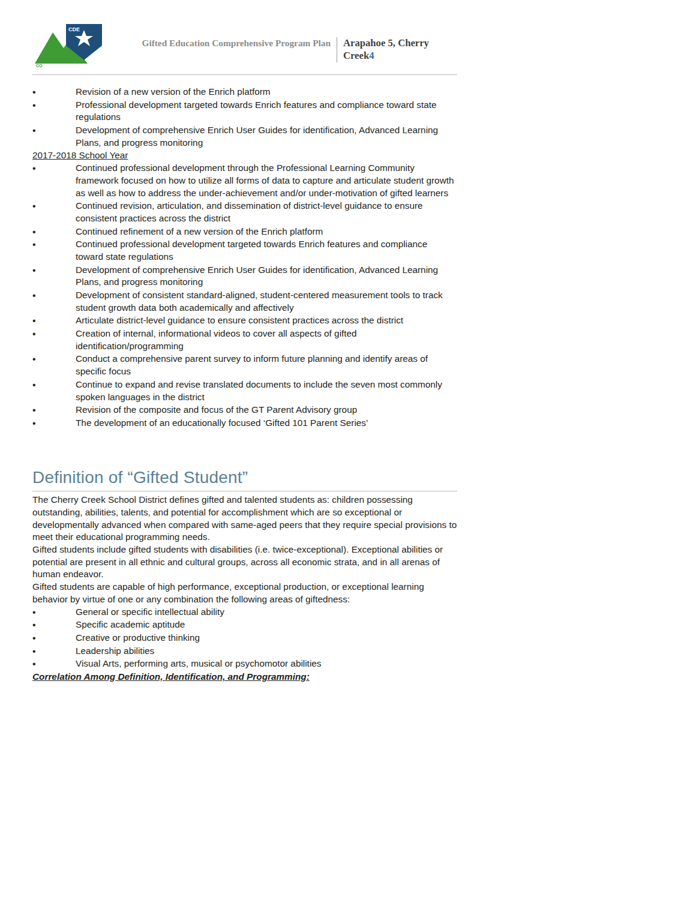CDE CO
Gifted Education Comprehensive Program Plan
Arapahoe 5, Cherry Creek4
Revision of a new version of the Enrich platform
Professional development targeted towards Enrich features and compliance toward state regulations
Development of comprehensive Enrich User Guides for identification, Advanced Learning Plans, and progress monitoring
2017-2018 School Year
Continued professional development through the Professional Learning Community framework focused on how to utilize all forms of data to capture and articulate student growth as well as how to address the under-achievement and/or under-motivation of gifted learners
Continued revision, articulation, and dissemination of district-level guidance to ensure consistent practices across the district
Continued refinement of a new version of the Enrich platform
Continued professional development targeted towards Enrich features and compliance toward state regulations
Development of comprehensive Enrich User Guides for identification, Advanced Learning Plans, and progress monitoring
Development of consistent standard-aligned, student-centered measurement tools to track student growth data both academically and affectively
Articulate district-level guidance to ensure consistent practices across the district
Creation of internal, informational videos to cover all aspects of gifted identification/programming
Conduct a comprehensive parent survey to inform future planning and identify areas of specific focus
Continue to expand and revise translated documents to include the seven most commonly spoken languages in the district
Revision of the composite and focus of the GT Parent Advisory group
The development of an educationally focused ‘Gifted 101 Parent Series’
Definition of “Gifted Student”
The Cherry Creek School District defines gifted and talented students as: children possessing outstanding, abilities, talents, and potential for accomplishment which are so exceptional or developmentally advanced when compared with same-aged peers that they require special provisions to meet their educational programming needs.
Gifted students include gifted students with disabilities (i.e. twice-exceptional). Exceptional abilities or potential are present in all ethnic and cultural groups, across all economic strata, and in all arenas of human endeavor.
Gifted students are capable of high performance, exceptional production, or exceptional learning behavior by virtue of one or any combination the following areas of giftedness:
General or specific intellectual ability
Specific academic aptitude
Creative or productive thinking
Leadership abilities
Visual Arts, performing arts, musical or psychomotor abilities
Correlation Among Definition, Identification, and Programming: